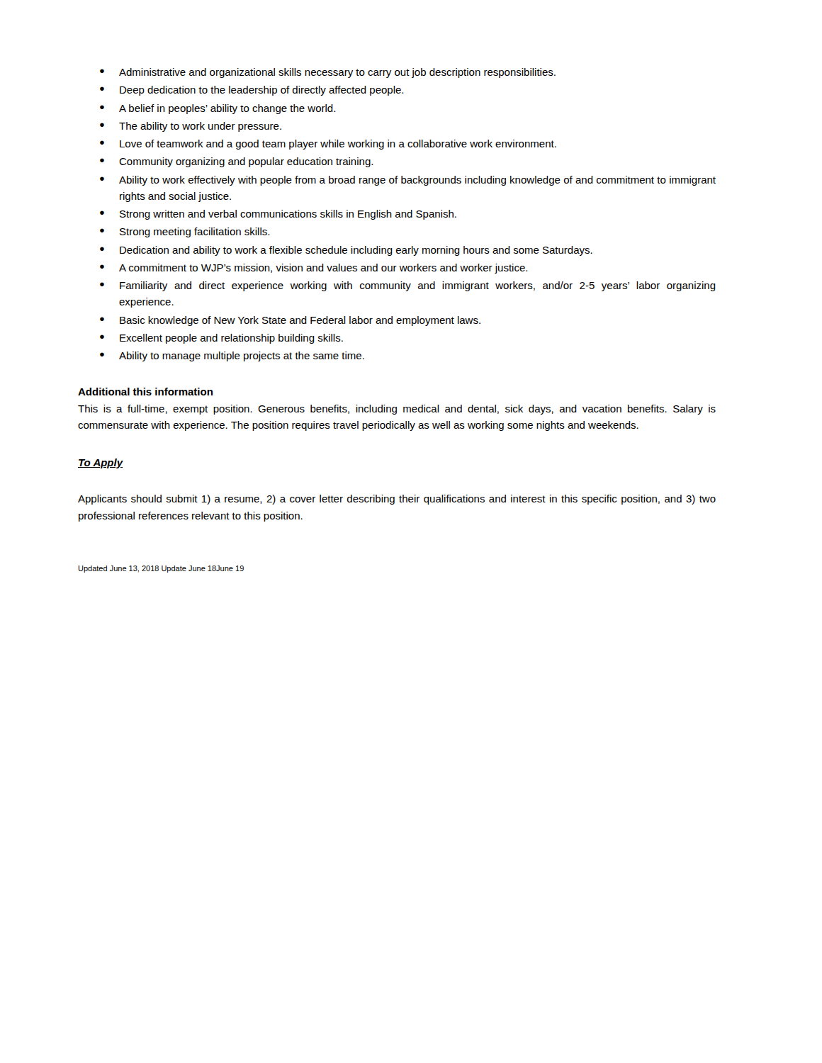Administrative and organizational skills necessary to carry out job description responsibilities.
Deep dedication to the leadership of directly affected people.
A belief in peoples’ ability to change the world.
The ability to work under pressure.
Love of teamwork and a good team player while working in a collaborative work environment.
Community organizing and popular education training.
Ability to work effectively with people from a broad range of backgrounds including knowledge of and commitment to immigrant rights and social justice.
Strong written and verbal communications skills in English and Spanish.
Strong meeting facilitation skills.
Dedication and ability to work a flexible schedule including early morning hours and some Saturdays.
A commitment to WJP’s mission, vision and values and our workers and worker justice.
Familiarity and direct experience working with community and immigrant workers, and/or 2-5 years’ labor organizing experience.
Basic knowledge of New York State and Federal labor and employment laws.
Excellent people and relationship building skills.
Ability to manage multiple projects at the same time.
Additional this information
This is a full-time, exempt position. Generous benefits, including medical and dental, sick days, and vacation benefits. Salary is commensurate with experience. The position requires travel periodically as well as working some nights and weekends.
To Apply
Applicants should submit 1) a resume, 2) a cover letter describing their qualifications and interest in this specific position, and 3) two professional references relevant to this position.
Updated June 13, 2018 Update June 18June 19